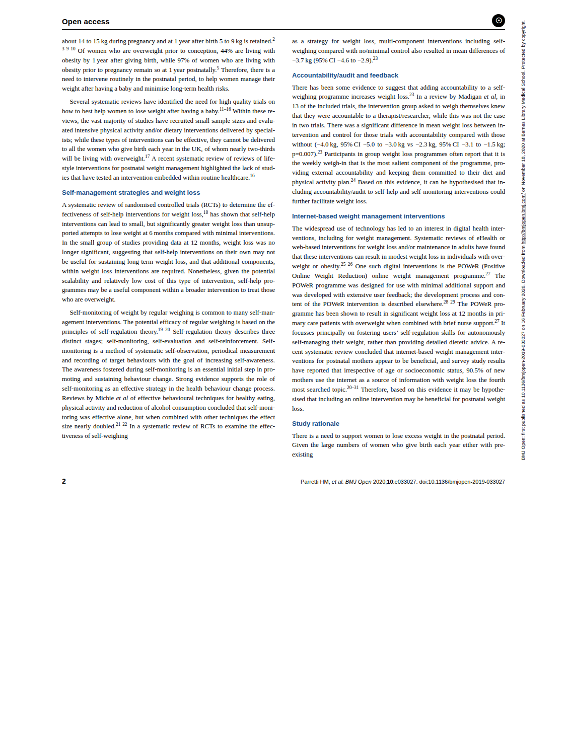BMJ Open: first published as 10.1136/bmjopen-2019-033027 on 16 February 2020. Downloaded from http://bmjopen.bmj.com/ on November 18, 2020 at Barnes Library Medical School. Protected by copyright.
Open access
☉
about 14 to 15 kg during pregnancy and at 1 year after birth 5 to 9 kg is retained.2 3 9 10 Of women who are overweight prior to conception, 44% are living with obesity by 1 year after giving birth, while 97% of women who are living with obesity prior to pregnancy remain so at 1 year postnatally.5 Therefore, there is a need to intervene routinely in the postnatal period, to help women manage their weight after having a baby and minimise long-term health risks.
Several systematic reviews have identified the need for high quality trials on how to best help women to lose weight after having a baby.11–16 Within these reviews, the vast majority of studies have recruited small sample sizes and evaluated intensive physical activity and/or dietary interventions delivered by specialists; while these types of interventions can be effective, they cannot be delivered to all the women who give birth each year in the UK, of whom nearly two-thirds will be living with overweight.17 A recent systematic review of reviews of lifestyle interventions for postnatal weight management highlighted the lack of studies that have tested an intervention embedded within routine healthcare.16
Self-management strategies and weight loss
A systematic review of randomised controlled trials (RCTs) to determine the effectiveness of self-help interventions for weight loss,18 has shown that self-help interventions can lead to small, but significantly greater weight loss than unsupported attempts to lose weight at 6 months compared with minimal interventions. In the small group of studies providing data at 12 months, weight loss was no longer significant, suggesting that self-help interventions on their own may not be useful for sustaining long-term weight loss, and that additional components, within weight loss interventions are required. Nonetheless, given the potential scalability and relatively low cost of this type of intervention, self-help programmes may be a useful component within a broader intervention to treat those who are overweight.
Self-monitoring of weight by regular weighing is common to many self-management interventions. The potential efficacy of regular weighing is based on the principles of self-regulation theory.19 20 Self-regulation theory describes three distinct stages; self-monitoring, self-evaluation and self-reinforcement. Self-monitoring is a method of systematic self-observation, periodical measurement and recording of target behaviours with the goal of increasing self-awareness. The awareness fostered during self-monitoring is an essential initial step in promoting and sustaining behaviour change. Strong evidence supports the role of self-monitoring as an effective strategy in the health behaviour change process. Reviews by Michie et al of effective behavioural techniques for healthy eating, physical activity and reduction of alcohol consumption concluded that self-monitoring was effective alone, but when combined with other techniques the effect size nearly doubled.21 22 In a systematic review of RCTs to examine the effectiveness of self-weighing
as a strategy for weight loss, multi-component interventions including self-weighing compared with no/minimal control also resulted in mean differences of −3.7 kg (95% CI −4.6 to −2.9).23
Accountability/audit and feedback
There has been some evidence to suggest that adding accountability to a self-weighing programme increases weight loss.23 In a review by Madigan et al, in 13 of the included trials, the intervention group asked to weigh themselves knew that they were accountable to a therapist/researcher, while this was not the case in two trials. There was a significant difference in mean weight loss between intervention and control for those trials with accountability compared with those without (−4.0 kg, 95% CI −5.0 to −3.0 kg vs −2.3 kg, 95% CI −3.1 to −1.5 kg; p=0.007).23 Participants in group weight loss programmes often report that it is the weekly weigh-in that is the most salient component of the programme, providing external accountability and keeping them committed to their diet and physical activity plan.24 Based on this evidence, it can be hypothesised that including accountability/audit to self-help and self-monitoring interventions could further facilitate weight loss.
Internet-based weight management interventions
The widespread use of technology has led to an interest in digital health interventions, including for weight management. Systematic reviews of eHealth or web-based interventions for weight loss and/or maintenance in adults have found that these interventions can result in modest weight loss in individuals with overweight or obesity.25 26 One such digital interventions is the POWeR (Positive Online Weight Reduction) online weight management programme.27 The POWeR programme was designed for use with minimal additional support and was developed with extensive user feedback; the development process and content of the POWeR intervention is described elsewhere.28 29 The POWeR programme has been shown to result in significant weight loss at 12 months in primary care patients with overweight when combined with brief nurse support.27 It focusses principally on fostering users’ self-regulation skills for autonomously self-managing their weight, rather than providing detailed dietetic advice. A recent systematic review concluded that internet-based weight management interventions for postnatal mothers appear to be beneficial, and survey study results have reported that irrespective of age or socioeconomic status, 90.5% of new mothers use the internet as a source of information with weight loss the fourth most searched topic.20–31 Therefore, based on this evidence it may be hypothesised that including an online intervention may be beneficial for postnatal weight loss.
Study rationale
There is a need to support women to lose excess weight in the postnatal period. Given the large numbers of women who give birth each year either with pre-existing
2
Parretti HM, et al. BMJ Open 2020;10:e033027. doi:10.1136/bmjopen-2019-033027